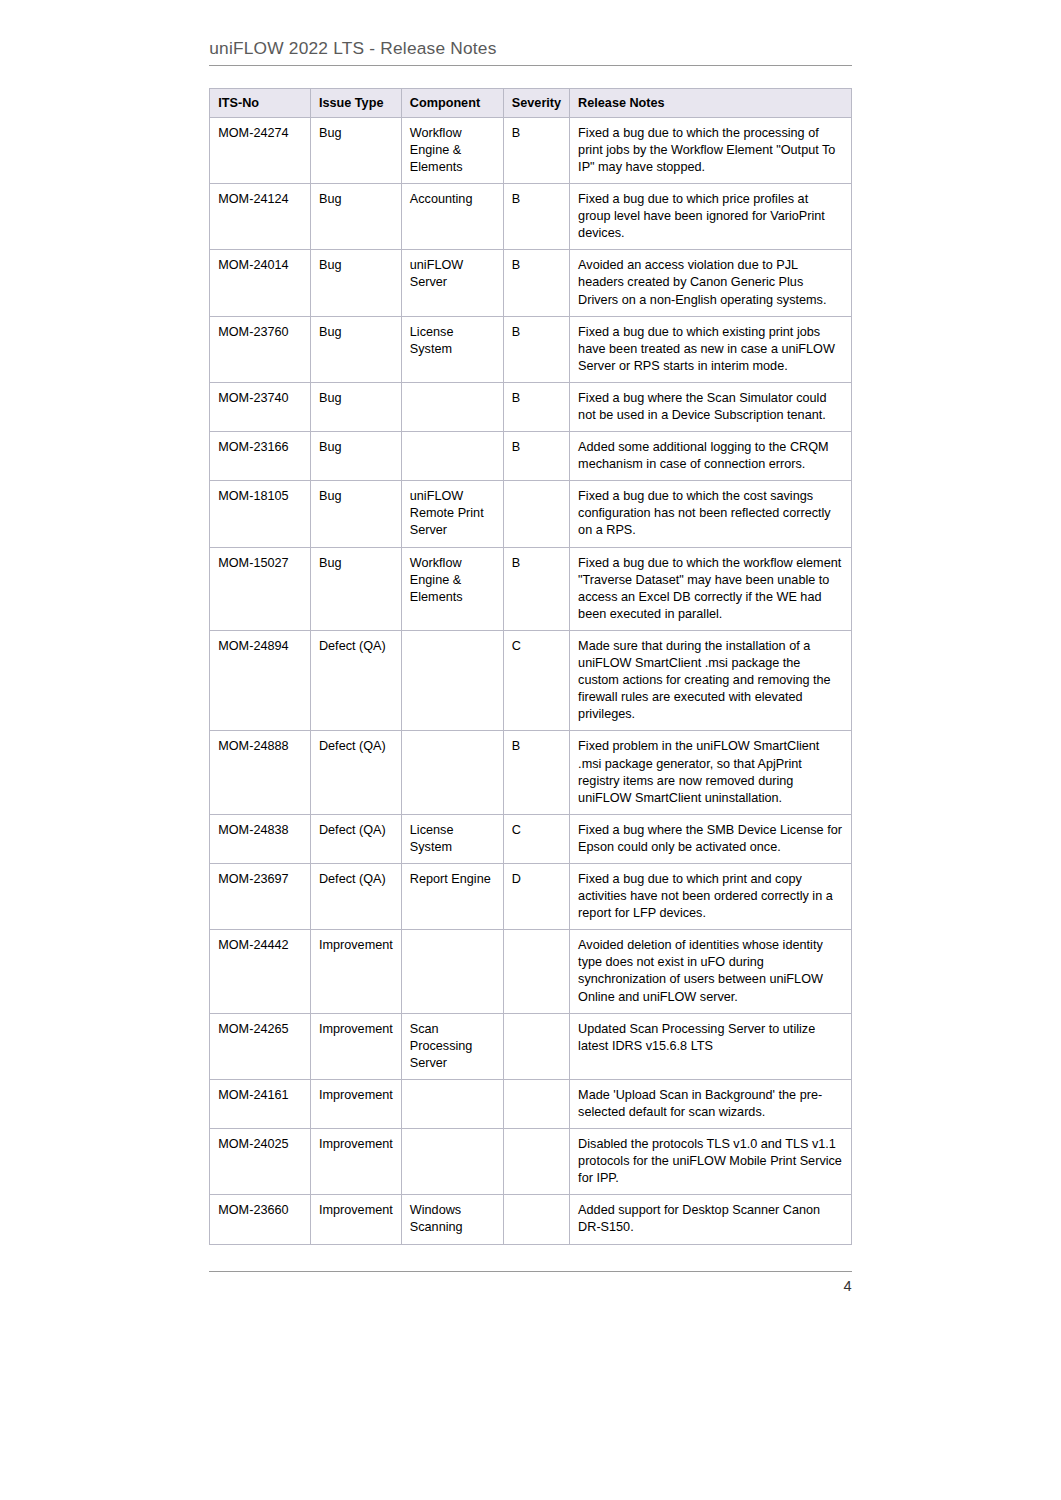uniFLOW 2022 LTS - Release Notes
| ITS-No | Issue Type | Component | Severity | Release Notes |
| --- | --- | --- | --- | --- |
| MOM-24274 | Bug | Workflow Engine & Elements | B | Fixed a bug due to which the processing of print jobs by the Workflow Element "Output To IP" may have stopped. |
| MOM-24124 | Bug | Accounting | B | Fixed a bug due to which price profiles at group level have been ignored for VarioPrint devices. |
| MOM-24014 | Bug | uniFLOW Server | B | Avoided an access violation due to PJL headers created by Canon Generic Plus Drivers on a non-English operating systems. |
| MOM-23760 | Bug | License System | B | Fixed a bug due to which existing print jobs have been treated as new in case a uniFLOW Server or RPS starts in interim mode. |
| MOM-23740 | Bug | | B | Fixed a bug where the Scan Simulator could not be used in a Device Subscription tenant. |
| MOM-23166 | Bug | | B | Added some additional logging to the CRQM mechanism in case of connection errors. |
| MOM-18105 | Bug | uniFLOW Remote Print Server | | Fixed a bug due to which the cost savings configuration has not been reflected correctly on a RPS. |
| MOM-15027 | Bug | Workflow Engine & Elements | B | Fixed a bug due to which the workflow element "Traverse Dataset" may have been unable to access an Excel DB correctly if the WE had been executed in parallel. |
| MOM-24894 | Defect (QA) | | C | Made sure that during the installation of a uniFLOW SmartClient .msi package the custom actions for creating and removing the firewall rules are executed with elevated privileges. |
| MOM-24888 | Defect (QA) | | B | Fixed problem in the uniFLOW SmartClient .msi package generator, so that ApjPrint registry items are now removed during uniFLOW SmartClient uninstallation. |
| MOM-24838 | Defect (QA) | License System | C | Fixed a bug where the SMB Device License for Epson could only be activated once. |
| MOM-23697 | Defect (QA) | Report Engine | D | Fixed a bug due to which print and copy activities have not been ordered correctly in a report for LFP devices. |
| MOM-24442 | Improvement | | | Avoided deletion of identities whose identity type does not exist in uFO during synchronization of users between uniFLOW Online and uniFLOW server. |
| MOM-24265 | Improvement | Scan Processing Server | | Updated Scan Processing Server to utilize latest IDRS v15.6.8 LTS |
| MOM-24161 | Improvement | | | Made 'Upload Scan in Background' the pre-selected default for scan wizards. |
| MOM-24025 | Improvement | | | Disabled the protocols TLS v1.0 and TLS v1.1 protocols for the uniFLOW Mobile Print Service for IPP. |
| MOM-23660 | Improvement | Windows Scanning | | Added support for Desktop Scanner Canon DR-S150. |
4